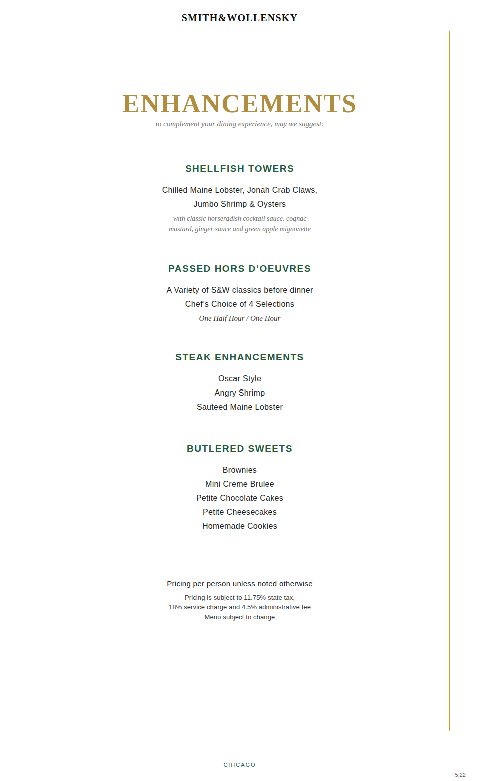SMITH&WOLLENSKY
ENHANCEMENTS
to complement your dining experience, may we suggest:
Shellfish Towers
Chilled Maine Lobster, Jonah Crab Claws,
Jumbo Shrimp & Oysters
with classic horseradish cocktail sauce, cognac
mustard, ginger sauce and green apple mignonette
Passed Hors d’oeuvres
A Variety of S&W classics before dinner
Chef’s Choice of 4 Selections
One Half Hour / One Hour
Steak Enhancements
Oscar Style
Angry Shrimp
Sauteed Maine Lobster
Butlered Sweets
Brownies
Mini Creme Brulee
Petite Chocolate Cakes
Petite Cheesecakes
Homemade Cookies
Pricing per person unless noted otherwise
Pricing is subject to 11.75% state tax,
18% service charge and 4.5% administrative fee
Menu subject to change
Chicago
5.22